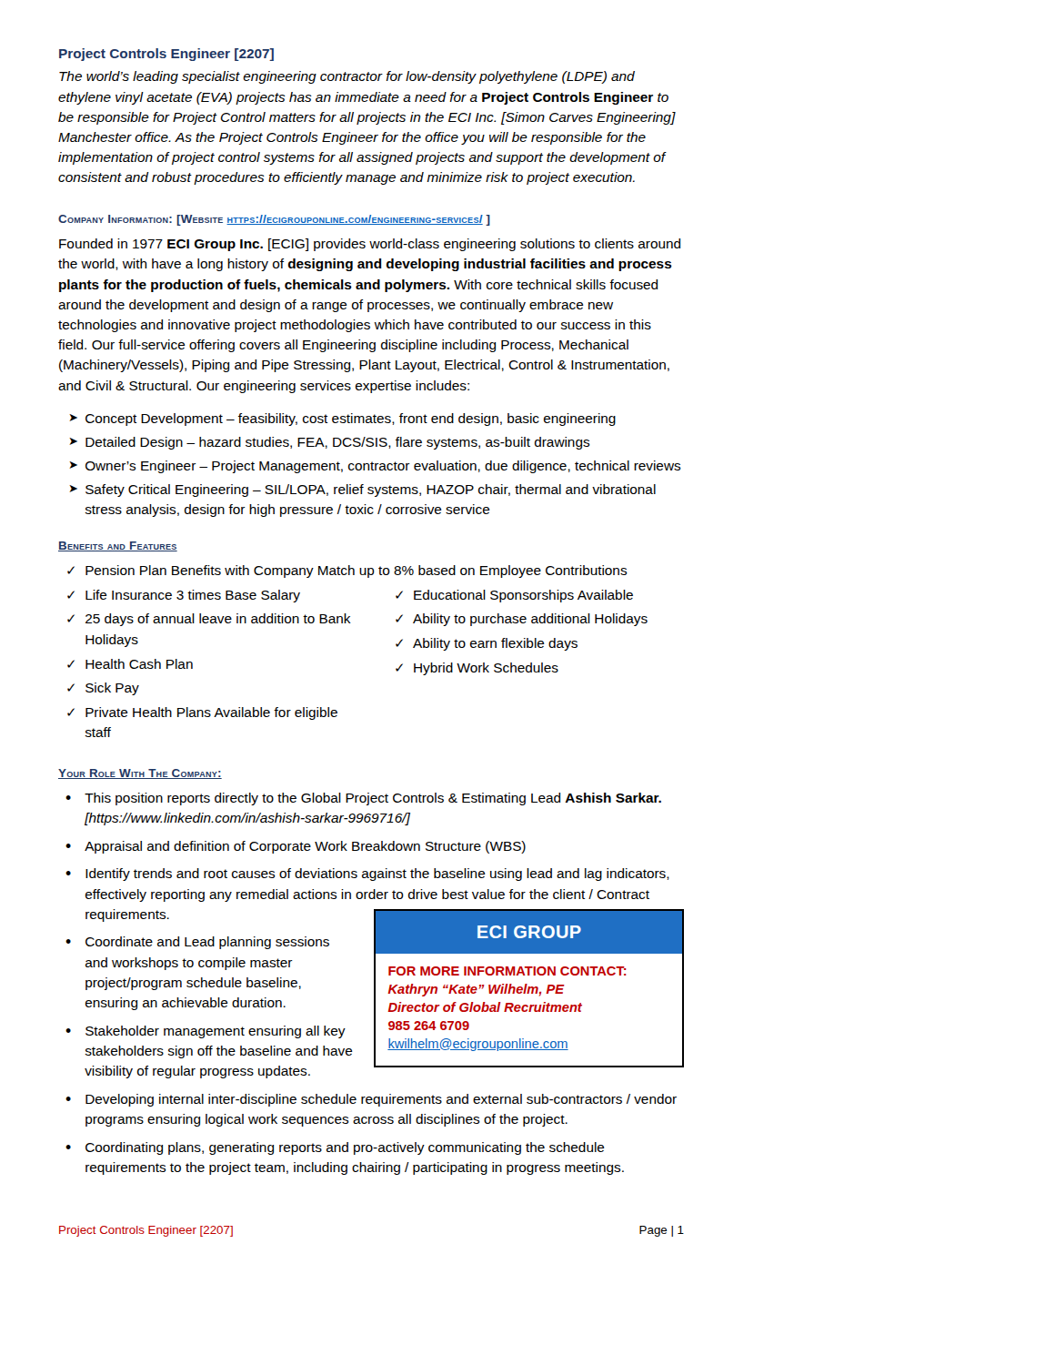Project Controls Engineer [2207]
The world’s leading specialist engineering contractor for low-density polyethylene (LDPE) and ethylene vinyl acetate (EVA) projects has an immediate a need for a Project Controls Engineer to be responsible for Project Control matters for all projects in the ECI Inc. [Simon Carves Engineering] Manchester office. As the Project Controls Engineer for the office you will be responsible for the implementation of project control systems for all assigned projects and support the development of consistent and robust procedures to efficiently manage and minimize risk to project execution.
Company Information: [Website https://ecigrouponline.com/engineering-services/ ]
Founded in 1977 ECI Group Inc. [ECIG] provides world-class engineering solutions to clients around the world, with have a long history of designing and developing industrial facilities and process plants for the production of fuels, chemicals and polymers. With core technical skills focused around the development and design of a range of processes, we continually embrace new technologies and innovative project methodologies which have contributed to our success in this field. Our full-service offering covers all Engineering discipline including Process, Mechanical (Machinery/Vessels), Piping and Pipe Stressing, Plant Layout, Electrical, Control & Instrumentation, and Civil & Structural. Our engineering services expertise includes:
Concept Development – feasibility, cost estimates, front end design, basic engineering
Detailed Design – hazard studies, FEA, DCS/SIS, flare systems, as-built drawings
Owner’s Engineer – Project Management, contractor evaluation, due diligence, technical reviews
Safety Critical Engineering – SIL/LOPA, relief systems, HAZOP chair, thermal and vibrational stress analysis, design for high pressure / toxic / corrosive service
Benefits and Features
Pension Plan Benefits with Company Match up to 8% based on Employee Contributions
Life Insurance 3 times Base Salary
25 days of annual leave in addition to Bank Holidays
Health Cash Plan
Sick Pay
Private Health Plans Available for eligible staff
Educational Sponsorships Available
Ability to purchase additional Holidays
Ability to earn flexible days
Hybrid Work Schedules
Your Role With The Company:
This position reports directly to the Global Project Controls & Estimating Lead Ashish Sarkar. [https://www.linkedin.com/in/ashish-sarkar-9969716/]
Appraisal and definition of Corporate Work Breakdown Structure (WBS)
Identify trends and root causes of deviations against the baseline using lead and lag indicators, effectively reporting any remedial actions in order to drive best value for the client / Contract requirements.
ECI GROUP
FOR MORE INFORMATION CONTACT:
Kathryn “Kate” Wilhelm, PE
Director of Global Recruitment
985 264 6709
kwilhelm@ecigrouponline.com
Coordinate and Lead planning sessions and workshops to compile master project/program schedule baseline, ensuring an achievable duration.
Stakeholder management ensuring all key stakeholders sign off the baseline and have visibility of regular progress updates.
Developing internal inter-discipline schedule requirements and external sub-contractors / vendor programs ensuring logical work sequences across all disciplines of the project.
Coordinating plans, generating reports and pro-actively communicating the schedule requirements to the project team, including chairing / participating in progress meetings.
Project Controls Engineer [2207]
Page | 1